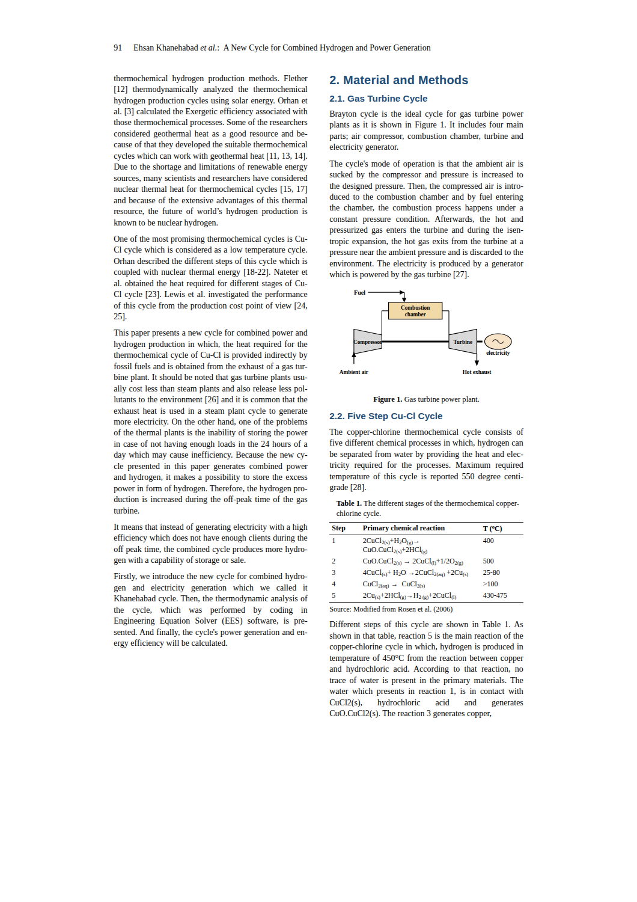91 Ehsan Khanehabad et al.: A New Cycle for Combined Hydrogen and Power Generation
thermochemical hydrogen production methods. Flether [12] thermodynamically analyzed the thermochemical hydrogen production cycles using solar energy. Orhan et al. [3] calculated the Exergetic efficiency associated with those thermochemical processes. Some of the researchers considered geothermal heat as a good resource and because of that they developed the suitable thermochemical cycles which can work with geothermal heat [11, 13, 14]. Due to the shortage and limitations of renewable energy sources, many scientists and researchers have considered nuclear thermal heat for thermochemical cycles [15, 17] and because of the extensive advantages of this thermal resource, the future of world’s hydrogen production is known to be nuclear hydrogen.
One of the most promising thermochemical cycles is Cu-Cl cycle which is considered as a low temperature cycle. Orhan described the different steps of this cycle which is coupled with nuclear thermal energy [18-22]. Nateter et al. obtained the heat required for different stages of Cu-Cl cycle [23]. Lewis et al. investigated the performance of this cycle from the production cost point of view [24, 25].
This paper presents a new cycle for combined power and hydrogen production in which, the heat required for the thermochemical cycle of Cu-Cl is provided indirectly by fossil fuels and is obtained from the exhaust of a gas turbine plant. It should be noted that gas turbine plants usually cost less than steam plants and also release less pollutants to the environment [26] and it is common that the exhaust heat is used in a steam plant cycle to generate more electricity. On the other hand, one of the problems of the thermal plants is the inability of storing the power in case of not having enough loads in the 24 hours of a day which may cause inefficiency. Because the new cycle presented in this paper generates combined power and hydrogen, it makes a possibility to store the excess power in form of hydrogen. Therefore, the hydrogen production is increased during the off-peak time of the gas turbine.
It means that instead of generating electricity with a high efficiency which does not have enough clients during the off peak time, the combined cycle produces more hydrogen with a capability of storage or sale.
Firstly, we introduce the new cycle for combined hydrogen and electricity generation which we called it Khanehabad cycle. Then, the thermodynamic analysis of the cycle, which was performed by coding in Engineering Equation Solver (EES) software, is presented. And finally, the cycle's power generation and energy efficiency will be calculated.
2. Material and Methods
2.1. Gas Turbine Cycle
Brayton cycle is the ideal cycle for gas turbine power plants as it is shown in Figure 1. It includes four main parts; air compressor, combustion chamber, turbine and electricity generator.
The cycle's mode of operation is that the ambient air is sucked by the compressor and pressure is increased to the designed pressure. Then, the compressed air is introduced to the combustion chamber and by fuel entering the chamber, the combustion process happens under a constant pressure condition. Afterwards, the hot and pressurized gas enters the turbine and during the isentropic expansion, the hot gas exits from the turbine at a pressure near the ambient pressure and is discarded to the environment. The electricity is produced by a generator which is powered by the gas turbine [27].
Fuel Combustion chamber Compressor Turbine electricity Ambient air Hot exhaust
Figure 1. Gas turbine power plant.
2.2. Five Step Cu-Cl Cycle
The copper-chlorine thermochemical cycle consists of five different chemical processes in which, hydrogen can be separated from water by providing the heat and electricity required for the processes. Maximum required temperature of this cycle is reported 550 degree centigrade [28].
Table 1. The different stages of the thermochemical copper-chlorine cycle.
| Step | Primary chemical reaction | T ( o C) |
| --- | --- | --- |
| 1 | 2CuCl 2(s) +H 2 O (g) → CuO.CuCl 2(s) +2HCl (g) | 400 |
| 2 | CuO.CuCl 2(s) → 2CuCl (l) +1/2O 2(g) | 500 |
| 3 | 4CuCl (s) + H 2 O →2CuCl 2(aq) +2Cu (s) | 25-80 |
| 4 | CuCl 2(aq) → CuCl 2(s) | >100 |
| 5 | 2Cu (s) +2HCl (g) →H 2 (g) +2CuCl (l) | 430-475 |
Source: Modified from Rosen et al. (2006)
Different steps of this cycle are shown in Table 1. As shown in that table, reaction 5 is the main reaction of the copper-chlorine cycle in which, hydrogen is produced in temperature of 450°C from the reaction between copper and hydrochloric acid. According to that reaction, no trace of water is present in the primary materials. The water which presents in reaction 1, is in contact with CuCl2(s), hydrochloric acid and generates CuO.CuCl2(s). The reaction 3 generates copper,